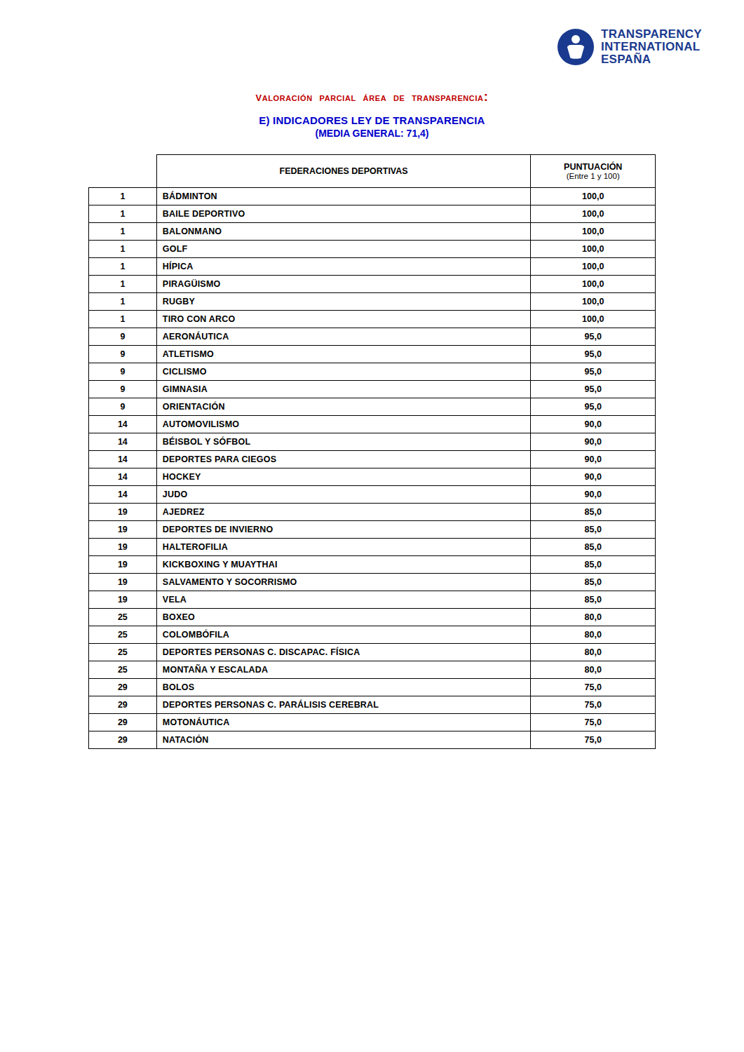TRANSPARENCY INTERNATIONAL ESPAÑA
Valoración parcial área de transparencia:
E) INDICADORES LEY DE TRANSPARENCIA
(MEDIA GENERAL: 71,4)
| | FEDERACIONES DEPORTIVAS | PUNTUACIÓN (Entre 1 y 100) |
| --- | --- | --- |
| 1 | BÁDMINTON | 100,0 |
| 1 | BAILE DEPORTIVO | 100,0 |
| 1 | BALONMANO | 100,0 |
| 1 | GOLF | 100,0 |
| 1 | HÍPICA | 100,0 |
| 1 | PIRAGÜISMO | 100,0 |
| 1 | RUGBY | 100,0 |
| 1 | TIRO CON ARCO | 100,0 |
| 9 | AERONÁUTICA | 95,0 |
| 9 | ATLETISMO | 95,0 |
| 9 | CICLISMO | 95,0 |
| 9 | GIMNASIA | 95,0 |
| 9 | ORIENTACIÓN | 95,0 |
| 14 | AUTOMOVILISMO | 90,0 |
| 14 | BÉISBOL Y SÓFBOL | 90,0 |
| 14 | DEPORTES PARA CIEGOS | 90,0 |
| 14 | HOCKEY | 90,0 |
| 14 | JUDO | 90,0 |
| 19 | AJEDREZ | 85,0 |
| 19 | DEPORTES DE INVIERNO | 85,0 |
| 19 | HALTEROFILIA | 85,0 |
| 19 | KICKBOXING Y MUAYTHAI | 85,0 |
| 19 | SALVAMENTO Y SOCORRISMO | 85,0 |
| 19 | VELA | 85,0 |
| 25 | BOXEO | 80,0 |
| 25 | COLOMBÓFILA | 80,0 |
| 25 | DEPORTES PERSONAS C. DISCAPAC. FÍSICA | 80,0 |
| 25 | MONTAÑA Y ESCALADA | 80,0 |
| 29 | BOLOS | 75,0 |
| 29 | DEPORTES PERSONAS C. PARÁLISIS CEREBRAL | 75,0 |
| 29 | MOTONÁUTICA | 75,0 |
| 29 | NATACIÓN | 75,0 |